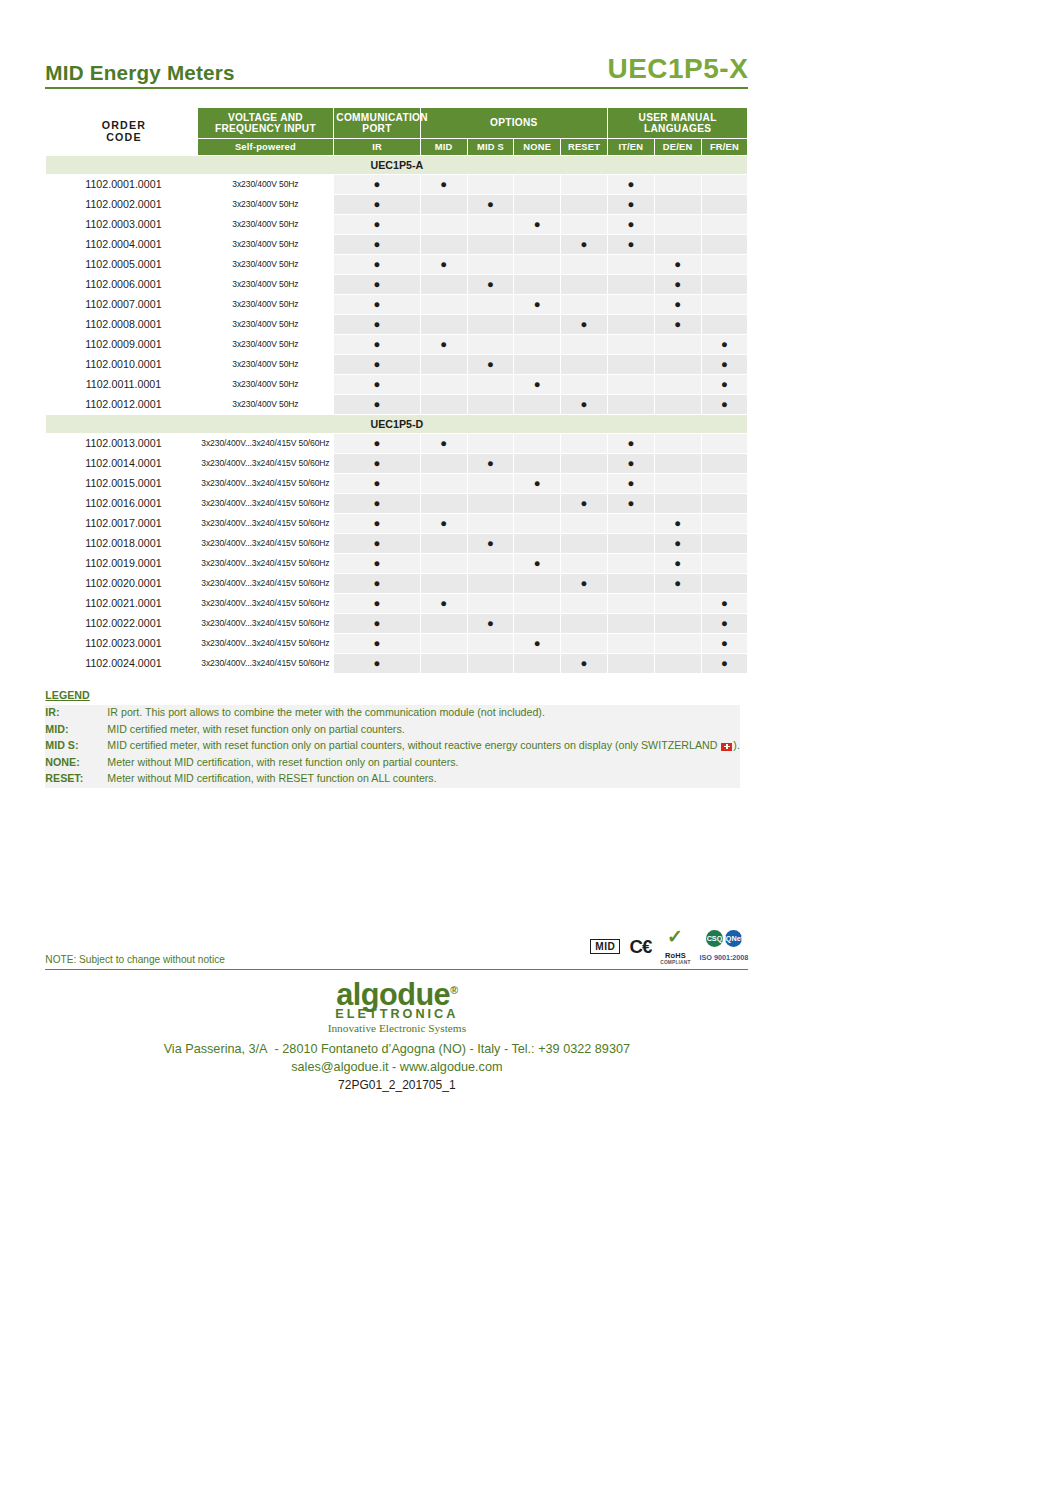MID Energy Meters
UEC1P5-X
| ORDER CODE | VOLTAGE AND FREQUENCY INPUT | COMMUNICATION PORT | OPTIONS | USER MANUAL LANGUAGES |
| --- | --- | --- | --- | --- |
| Self-powered | IR | MID | MID S | NONE | RESET | IT/EN | DE/EN | FR/EN |
| UEC1P5-A |
| 1102.0001.0001 | 3x230/400V 50Hz | | | | | | | | |
| 1102.0002.0001 | 3x230/400V 50Hz | | | | | | | | |
| 1102.0003.0001 | 3x230/400V 50Hz | | | | | | | | |
| 1102.0004.0001 | 3x230/400V 50Hz | | | | | | | | |
| 1102.0005.0001 | 3x230/400V 50Hz | | | | | | | | |
| 1102.0006.0001 | 3x230/400V 50Hz | | | | | | | | |
| 1102.0007.0001 | 3x230/400V 50Hz | | | | | | | | |
| 1102.0008.0001 | 3x230/400V 50Hz | | | | | | | | |
| 1102.0009.0001 | 3x230/400V 50Hz | | | | | | | | |
| 1102.0010.0001 | 3x230/400V 50Hz | | | | | | | | |
| 1102.0011.0001 | 3x230/400V 50Hz | | | | | | | | |
| 1102.0012.0001 | 3x230/400V 50Hz | | | | | | | | |
| UEC1P5-D |
| 1102.0013.0001 | 3x230/400V...3x240/415V 50/60Hz | | | | | | | | |
| 1102.0014.0001 | 3x230/400V...3x240/415V 50/60Hz | | | | | | | | |
| 1102.0015.0001 | 3x230/400V...3x240/415V 50/60Hz | | | | | | | | |
| 1102.0016.0001 | 3x230/400V...3x240/415V 50/60Hz | | | | | | | | |
| 1102.0017.0001 | 3x230/400V...3x240/415V 50/60Hz | | | | | | | | |
| 1102.0018.0001 | 3x230/400V...3x240/415V 50/60Hz | | | | | | | | |
| 1102.0019.0001 | 3x230/400V...3x240/415V 50/60Hz | | | | | | | | |
| 1102.0020.0001 | 3x230/400V...3x240/415V 50/60Hz | | | | | | | | |
| 1102.0021.0001 | 3x230/400V...3x240/415V 50/60Hz | | | | | | | | |
| 1102.0022.0001 | 3x230/400V...3x240/415V 50/60Hz | | | | | | | | |
| 1102.0023.0001 | 3x230/400V...3x240/415V 50/60Hz | | | | | | | | |
| 1102.0024.0001 | 3x230/400V...3x240/415V 50/60Hz | | | | | | | | |
LEGEND
| IR: | IR port. This port allows to combine the meter with the communication module (not included). |
| MID: | MID certified meter, with reset function only on partial counters. |
| MID S: | MID certified meter, with reset function only on partial counters, without reactive energy counters on display (only SWITZERLAND ). |
| NONE: | Meter without MID certification, with reset function only on partial counters. |
| RESET: | Meter without MID certification, with RESET function on ALL counters. |
NOTE: Subject to change without notice
MID C€ ✓ RoHSCOMPLIANT CSQ IQNet ISO 9001:2008
algodue®
ELETTRONICA
Innovative Electronic Systems
Via Passerina, 3/A - 28010 Fontaneto d’Agogna (NO) - Italy - Tel.: +39 0322 89307
sales@algodue.it - www.algodue.com
72PG01_2_201705_1